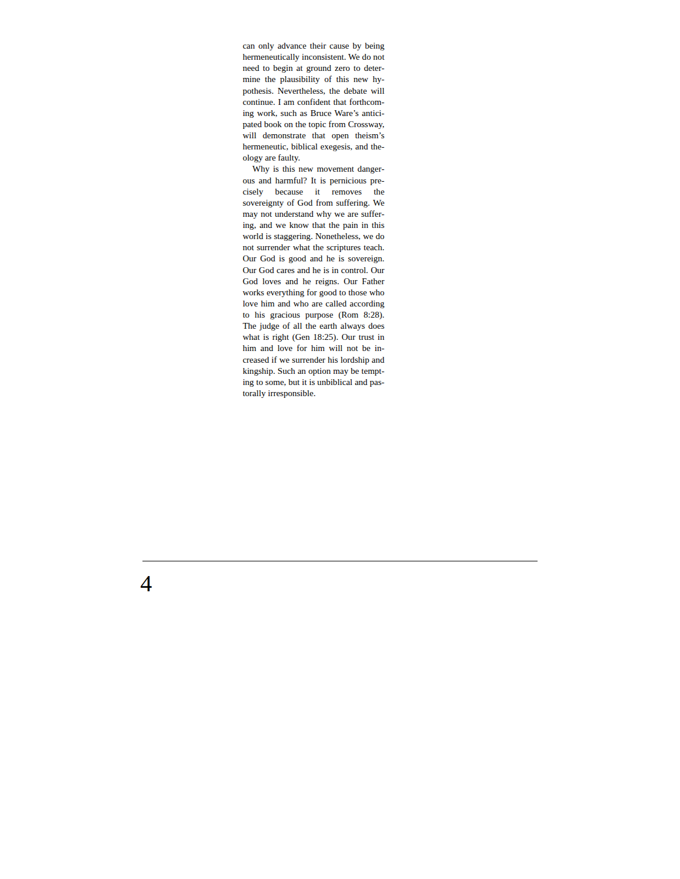can only advance their cause by being hermeneutically inconsistent. We do not need to begin at ground zero to determine the plausibility of this new hypothesis. Nevertheless, the debate will continue. I am confident that forthcoming work, such as Bruce Ware’s anticipated book on the topic from Crossway, will demonstrate that open theism’s hermeneutic, biblical exegesis, and theology are faulty.
Why is this new movement dangerous and harmful? It is pernicious precisely because it removes the sovereignty of God from suffering. We may not understand why we are suffering, and we know that the pain in this world is staggering. Nonetheless, we do not surrender what the scriptures teach. Our God is good and he is sovereign. Our God cares and he is in control. Our God loves and he reigns. Our Father works everything for good to those who love him and who are called according to his gracious purpose (Rom 8:28). The judge of all the earth always does what is right (Gen 18:25). Our trust in him and love for him will not be increased if we surrender his lordship and kingship. Such an option may be tempting to some, but it is unbiblical and pastorally irresponsible.
4